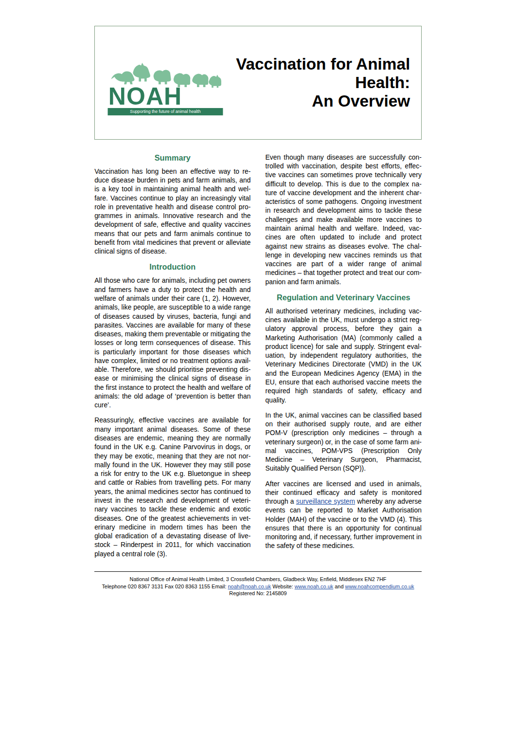NOAH Supporting the future of animal health
Vaccination for Animal Health:
An Overview
Summary
Vaccination has long been an effective way to reduce disease burden in pets and farm animals, and is a key tool in maintaining animal health and welfare. Vaccines continue to play an increasingly vital role in preventative health and disease control programmes in animals. Innovative research and the development of safe, effective and quality vaccines means that our pets and farm animals continue to benefit from vital medicines that prevent or alleviate clinical signs of disease.
Introduction
All those who care for animals, including pet owners and farmers have a duty to protect the health and welfare of animals under their care (1, 2). However, animals, like people, are susceptible to a wide range of diseases caused by viruses, bacteria, fungi and parasites. Vaccines are available for many of these diseases, making them preventable or mitigating the losses or long term consequences of disease. This is particularly important for those diseases which have complex, limited or no treatment options available. Therefore, we should prioritise preventing disease or minimising the clinical signs of disease in the first instance to protect the health and welfare of animals: the old adage of ‘prevention is better than cure’.
Reassuringly, effective vaccines are available for many important animal diseases. Some of these diseases are endemic, meaning they are normally found in the UK e.g. Canine Parvovirus in dogs, or they may be exotic, meaning that they are not normally found in the UK. However they may still pose a risk for entry to the UK e.g. Bluetongue in sheep and cattle or Rabies from travelling pets. For many years, the animal medicines sector has continued to invest in the research and development of veterinary vaccines to tackle these endemic and exotic diseases. One of the greatest achievements in veterinary medicine in modern times has been the global eradication of a devastating disease of livestock – Rinderpest in 2011, for which vaccination played a central role (3).
Even though many diseases are successfully controlled with vaccination, despite best efforts, effective vaccines can sometimes prove technically very difficult to develop. This is due to the complex nature of vaccine development and the inherent characteristics of some pathogens. Ongoing investment in research and development aims to tackle these challenges and make available more vaccines to maintain animal health and welfare. Indeed, vaccines are often updated to include and protect against new strains as diseases evolve. The challenge in developing new vaccines reminds us that vaccines are part of a wider range of animal medicines – that together protect and treat our companion and farm animals.
Regulation and Veterinary Vaccines
All authorised veterinary medicines, including vaccines available in the UK, must undergo a strict regulatory approval process, before they gain a Marketing Authorisation (MA) (commonly called a product licence) for sale and supply. Stringent evaluation, by independent regulatory authorities, the Veterinary Medicines Directorate (VMD) in the UK and the European Medicines Agency (EMA) in the EU, ensure that each authorised vaccine meets the required high standards of safety, efficacy and quality.
In the UK, animal vaccines can be classified based on their authorised supply route, and are either POM-V (prescription only medicines – through a veterinary surgeon) or, in the case of some farm animal vaccines, POM-VPS (Prescription Only Medicine – Veterinary Surgeon, Pharmacist, Suitably Qualified Person (SQP)).
After vaccines are licensed and used in animals, their continued efficacy and safety is monitored through a surveillance system whereby any adverse events can be reported to Market Authorisation Holder (MAH) of the vaccine or to the VMD (4). This ensures that there is an opportunity for continual monitoring and, if necessary, further improvement in the safety of these medicines.
National Office of Animal Health Limited, 3 Crossfield Chambers, Gladbeck Way, Enfield, Middlesex EN2 7HF
Telephone 020 8367 3131 Fax 020 8363 1155 Email: noah@noah.co.uk Website: www.noah.co.uk and www.noahcompendium.co.uk
Registered No: 2145809